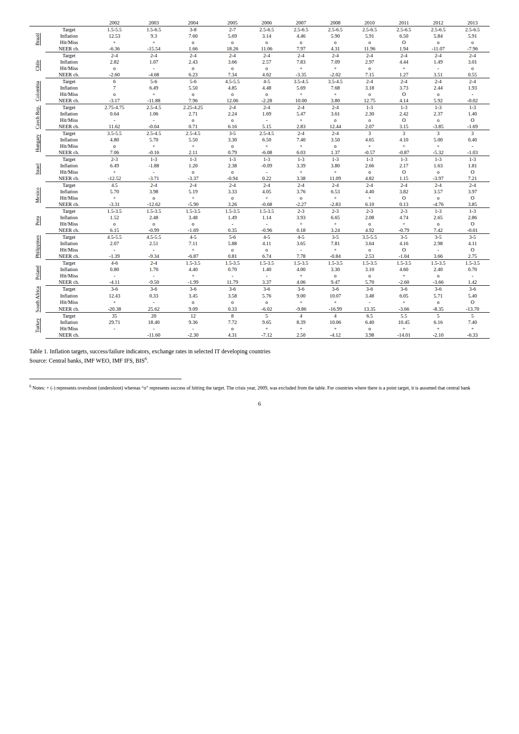| | | 2002 | 2003 | 2004 | 2005 | 2006 | 2007 | 2008 | 2010 | 2011 | 2012 | 2013 |
| --- | --- | --- | --- | --- | --- | --- | --- | --- | --- | --- | --- | --- |
| Brazil | Target | 1.5-5.5 | 1.5-6.5 | 3-8 | 2-7 | 2.5-6.5 | 2.5-6.5 | 2.5-6.5 | 2.5-6.5 | 2.5-6.5 | 2.5-6.5 | 2.5-6.5 |
| Inflation | 12.53 | 9.3 | 7.60 | 5.69 | 3.14 | 4.46 | 5.90 | 5.91 | 6.50 | 5.84 | 5.91 |
| Hit/Miss | + | + | o | o | o | o | o | o | O | o | o |
| NEER ch. | -6.36 | -15.54 | 1.66 | 18.26 | 11.06 | 7.97 | 4.31 | 11.96 | 1.94 | -11.07 | -7.96 |
| Chile | Target | 2-4 | 2-4 | 2-4 | 2-4 | 2-4 | 2-4 | 2-4 | 2-4 | 2-4 | 2-4 | 2-4 |
| Inflation | 2.82 | 1.07 | 2.43 | 3.66 | 2.57 | 7.83 | 7.09 | 2.97 | 4.44 | 1.49 | 3.01 |
| Hit/Miss | o | - | o | o | o | + | + | o | + | - | o |
| NEER ch. | -2.60 | -4.68 | 6.23 | 7.34 | 4.02 | -3.35 | -2.02 | 7.15 | 1.27 | 3.51 | 0.55 |
| Colombia | Target | 6 | 5-6 | 5-6 | 4.5-5.5 | 4-5 | 3.5-4.5 | 3.5-4.5 | 2-4 | 2-4 | 2-4 | 2-4 |
| Inflation | 7 | 6.49 | 5.50 | 4.85 | 4.48 | 5.69 | 7.68 | 3.18 | 3.73 | 2.44 | 1.93 |
| Hit/Miss | o | + | o | o | o | + | + | o | O | o | - |
| NEER ch. | -3.17 | -11.88 | 7.96 | 12.06 | -2.28 | 10.00 | 3.80 | 12.75 | 4.14 | 5.92 | -0.02 |
| Czech Rep. | Target | 2.75-4.75 | 2.5-4.5 | 2.25-4.25 | 2-4 | 2-4 | 2-4 | 2-4 | 1-3 | 1-3 | 1-3 | 1-3 |
| Inflation | 0.64 | 1.06 | 2.71 | 2.24 | 1.69 | 5.47 | 3.61 | 2.30 | 2.42 | 2.37 | 1.40 |
| Hit/Miss | - | - | o | o | - | + | o | o | O | o | O |
| NEER ch. | 11.62 | -0.04 | 0.71 | 6.16 | 5.15 | 2.83 | 12.44 | 2.07 | 3.15 | -3.85 | -1.69 |
| Hungary | Target | 3.5-5.5 | 2.5-4.5 | 2.5-4.5 | 3-5 | 2.5-4.5 | 2-4 | 2-4 | 3 | 3 | 3 | 3 |
| Inflation | 4.80 | 5.70 | 5.50 | 3.30 | 6.50 | 7.40 | 3.50 | 4.65 | 4.10 | 5.00 | 0.40 |
| Hit/Miss | o | + | + | o | + | + | o | + | + | + | - |
| NEER ch. | 7.06 | -0.16 | 2.11 | 0.79 | -6.08 | 6.03 | 1.37 | -0.57 | -0.87 | -5.32 | -1.03 |
| Israel | Target | 2-3 | 1-3 | 1-3 | 1-3 | 1-3 | 1-3 | 1-3 | 1-3 | 1-3 | 1-3 | 1-3 |
| Inflation | 6.49 | -1.88 | 1.20 | 2.38 | -0.09 | 3.39 | 3.80 | 2.66 | 2.17 | 1.63 | 1.81 |
| Hit/Miss | + | - | o | o | - | + | + | o | O | o | O |
| NEER ch. | -12.52 | -3.71 | -3.37 | -0.94 | 0.22 | 3.38 | 11.09 | 4.82 | 1.15 | -3.97 | 7.21 |
| Mexico | Target | 4.5 | 2-4 | 2-4 | 2-4 | 2-4 | 2-4 | 2-4 | 2-4 | 2-4 | 2-4 | 2-4 |
| Inflation | 5.70 | 3.98 | 5.19 | 3.33 | 4.05 | 3.76 | 6.53 | 4.40 | 3.82 | 3.57 | 3.97 |
| Hit/Miss | + | o | + | o | + | o | + | + | O | o | O |
| NEER ch. | -3.31 | -12.62 | -5.90 | 3.26 | -0.68 | -2.27 | -2.83 | 6.10 | 0.13 | -4.76 | 3.85 |
| Peru | Target | 1.5-3.5 | 1.5-3.5 | 1.5-3.5 | 1.5-3.5 | 1.5-3.5 | 2-3 | 2-3 | 2-3 | 2-3 | 1-3 | 1-3 |
| Inflation | 1.52 | 2.48 | 3.48 | 1.49 | 1.14 | 3.93 | 6.65 | 2.08 | 4.74 | 2.65 | 2.86 |
| Hit/Miss | o | o | o | - | - | + | + | o | + | o | O |
| NEER ch. | 6.15 | -0.99 | -1.69 | 0.35 | -0.96 | 0.18 | 3.24 | 4.92 | -0.79 | 7.42 | -0.01 |
| Philippines | Target | 4.5-5.5 | 4.5-5.5 | 4-5 | 5-6 | 4-5 | 4-5 | 3-5 | 3.5-5.5 | 3-5 | 3-5 | 3-5 |
| Inflation | 2.07 | 2.51 | 7.11 | 5.88 | 4.11 | 3.65 | 7.81 | 3.64 | 4.16 | 2.98 | 4.11 |
| Hit/Miss | - | - | + | o | o | - | + | o | O | - | O |
| NEER ch. | -1.39 | -9.34 | -6.87 | 0.81 | 6.74 | 7.78 | -0.84 | 2.53 | -1.04 | 3.66 | 2.75 |
| Poland | Target | 4-6 | 2-4 | 1.5-3.5 | 1.5-3.5 | 1.5-3.5 | 1.5-3.5 | 1.5-3.5 | 1.5-3.5 | 1.5-3.5 | 1.5-3.5 | 1.5-3.5 |
| Inflation | 0.80 | 1.70 | 4.40 | 0.70 | 1.40 | 4.00 | 3.30 | 3.10 | 4.60 | 2.40 | 0.70 |
| Hit/Miss | - | - | + | - | - | + | o | o | + | o | - |
| NEER ch. | -4.11 | -9.50 | -1.99 | 11.79 | 3.37 | 4.06 | 9.47 | 5.70 | -2.60 | -3.66 | 1.42 |
| South Africa | Target | 3-6 | 3-6 | 3-6 | 3-6 | 3-6 | 3-6 | 3-6 | 3-6 | 3-6 | 3-6 | 3-6 |
| Inflation | 12.43 | 0.33 | 3.45 | 3.58 | 5.76 | 9.00 | 10.07 | 3.48 | 6.05 | 5.71 | 5.40 |
| Hit/Miss | + | - | o | o | o | + | + | - | + | o | O |
| NEER ch. | -20.38 | 25.62 | 9.09 | 0.33 | -6.02 | -9.86 | -16.99 | 13.35 | -3.66 | -8.35 | -13.70 |
| Turkey | Target | 35 | 20 | 12 | 8 | 5 | 4 | 4 | 6.5 | 5.5 | 5 | 5 |
| Inflation | 29.71 | 18.40 | 9.36 | 7.72 | 9.65 | 8.39 | 10.06 | 6.40 | 10.45 | 6.16 | 7.40 |
| Hit/Miss | - | - | - | o | + | + | + | o | + | + | + |
| NEER ch. | | -11.60 | -2.30 | 4.31 | -7.12 | 2.50 | -4.12 | 3.98 | -14.01 | -2.10 | -6.33 |
Table 1. Inflation targets, success/failure indicators, exchange rates in selected IT developing countries
Source: Central banks, IMF WEO, IMF IFS, BIS6.
6 Notes: + (-) represents overshoot (undershoot) whereas “o” represents success of hitting the target. The crisis year, 2009, was excluded from the table. For countries where there is a point target, it is assumed that central bank
6